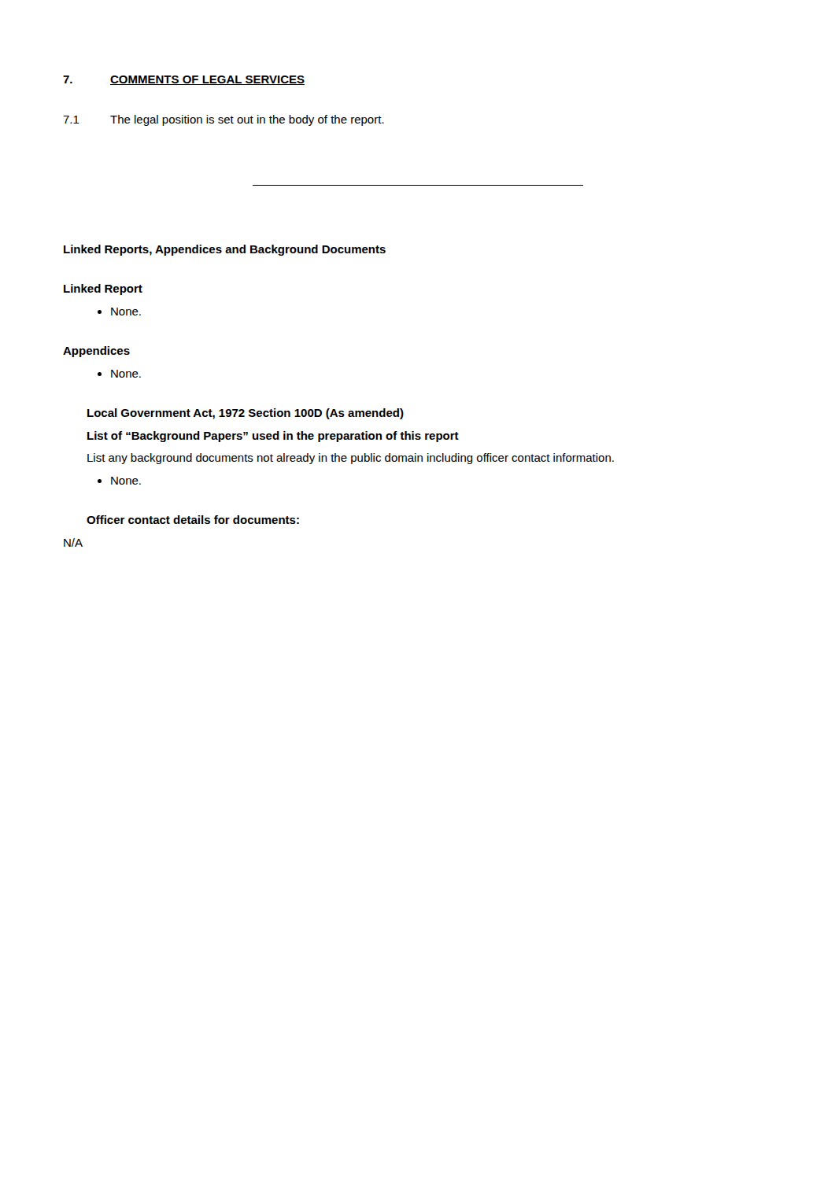7. COMMENTS OF LEGAL SERVICES
7.1 The legal position is set out in the body of the report.
Linked Reports, Appendices and Background Documents
Linked Report
None.
Appendices
None.
Local Government Act, 1972 Section 100D (As amended)
List of “Background Papers” used in the preparation of this report
List any background documents not already in the public domain including officer contact information.
None.
Officer contact details for documents:
N/A